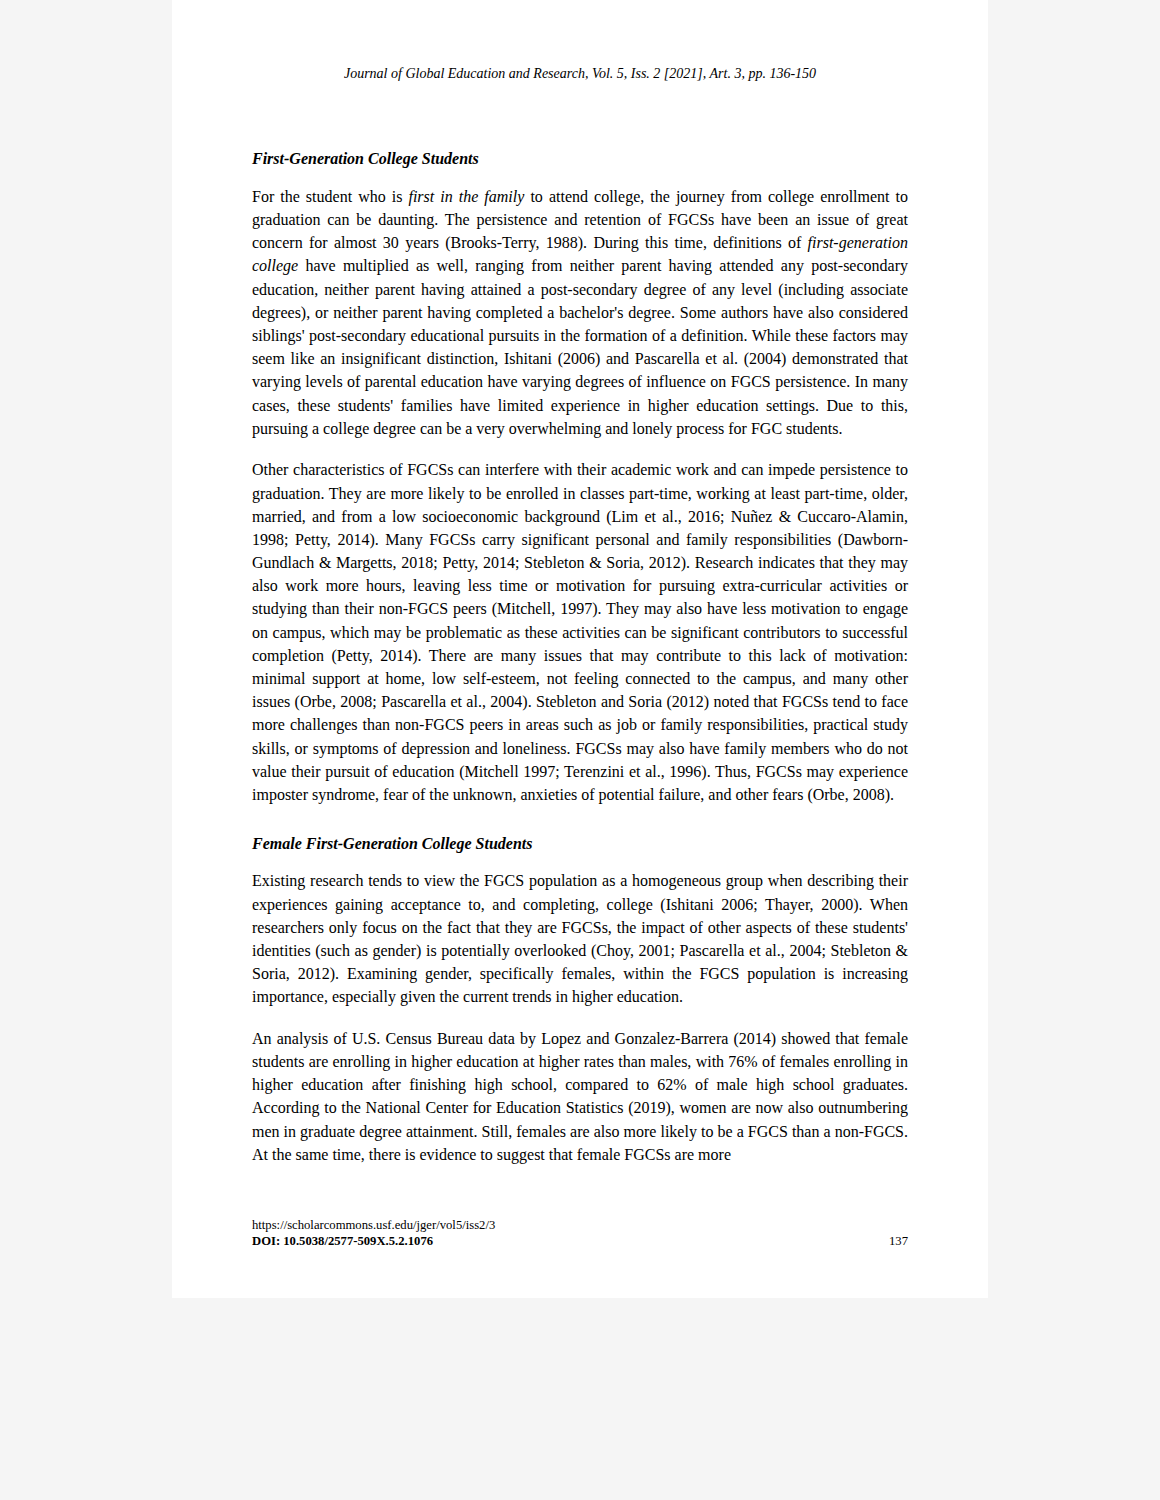Journal of Global Education and Research, Vol. 5, Iss. 2 [2021], Art. 3, pp. 136-150
First-Generation College Students
For the student who is first in the family to attend college, the journey from college enrollment to graduation can be daunting. The persistence and retention of FGCSs have been an issue of great concern for almost 30 years (Brooks-Terry, 1988). During this time, definitions of first-generation college have multiplied as well, ranging from neither parent having attended any post-secondary education, neither parent having attained a post-secondary degree of any level (including associate degrees), or neither parent having completed a bachelor's degree. Some authors have also considered siblings' post-secondary educational pursuits in the formation of a definition. While these factors may seem like an insignificant distinction, Ishitani (2006) and Pascarella et al. (2004) demonstrated that varying levels of parental education have varying degrees of influence on FGCS persistence. In many cases, these students' families have limited experience in higher education settings. Due to this, pursuing a college degree can be a very overwhelming and lonely process for FGC students.
Other characteristics of FGCSs can interfere with their academic work and can impede persistence to graduation. They are more likely to be enrolled in classes part-time, working at least part-time, older, married, and from a low socioeconomic background (Lim et al., 2016; Nuñez & Cuccaro-Alamin, 1998; Petty, 2014). Many FGCSs carry significant personal and family responsibilities (Dawborn-Gundlach & Margetts, 2018; Petty, 2014; Stebleton & Soria, 2012). Research indicates that they may also work more hours, leaving less time or motivation for pursuing extra-curricular activities or studying than their non-FGCS peers (Mitchell, 1997). They may also have less motivation to engage on campus, which may be problematic as these activities can be significant contributors to successful completion (Petty, 2014). There are many issues that may contribute to this lack of motivation: minimal support at home, low self-esteem, not feeling connected to the campus, and many other issues (Orbe, 2008; Pascarella et al., 2004). Stebleton and Soria (2012) noted that FGCSs tend to face more challenges than non-FGCS peers in areas such as job or family responsibilities, practical study skills, or symptoms of depression and loneliness. FGCSs may also have family members who do not value their pursuit of education (Mitchell 1997; Terenzini et al., 1996). Thus, FGCSs may experience imposter syndrome, fear of the unknown, anxieties of potential failure, and other fears (Orbe, 2008).
Female First-Generation College Students
Existing research tends to view the FGCS population as a homogeneous group when describing their experiences gaining acceptance to, and completing, college (Ishitani 2006; Thayer, 2000). When researchers only focus on the fact that they are FGCSs, the impact of other aspects of these students' identities (such as gender) is potentially overlooked (Choy, 2001; Pascarella et al., 2004; Stebleton & Soria, 2012). Examining gender, specifically females, within the FGCS population is increasing importance, especially given the current trends in higher education.
An analysis of U.S. Census Bureau data by Lopez and Gonzalez-Barrera (2014) showed that female students are enrolling in higher education at higher rates than males, with 76% of females enrolling in higher education after finishing high school, compared to 62% of male high school graduates. According to the National Center for Education Statistics (2019), women are now also outnumbering men in graduate degree attainment. Still, females are also more likely to be a FGCS than a non-FGCS. At the same time, there is evidence to suggest that female FGCSs are more
https://scholarcommons.usf.edu/jger/vol5/iss2/3
DOI: 10.5038/2577-509X.5.2.1076
137